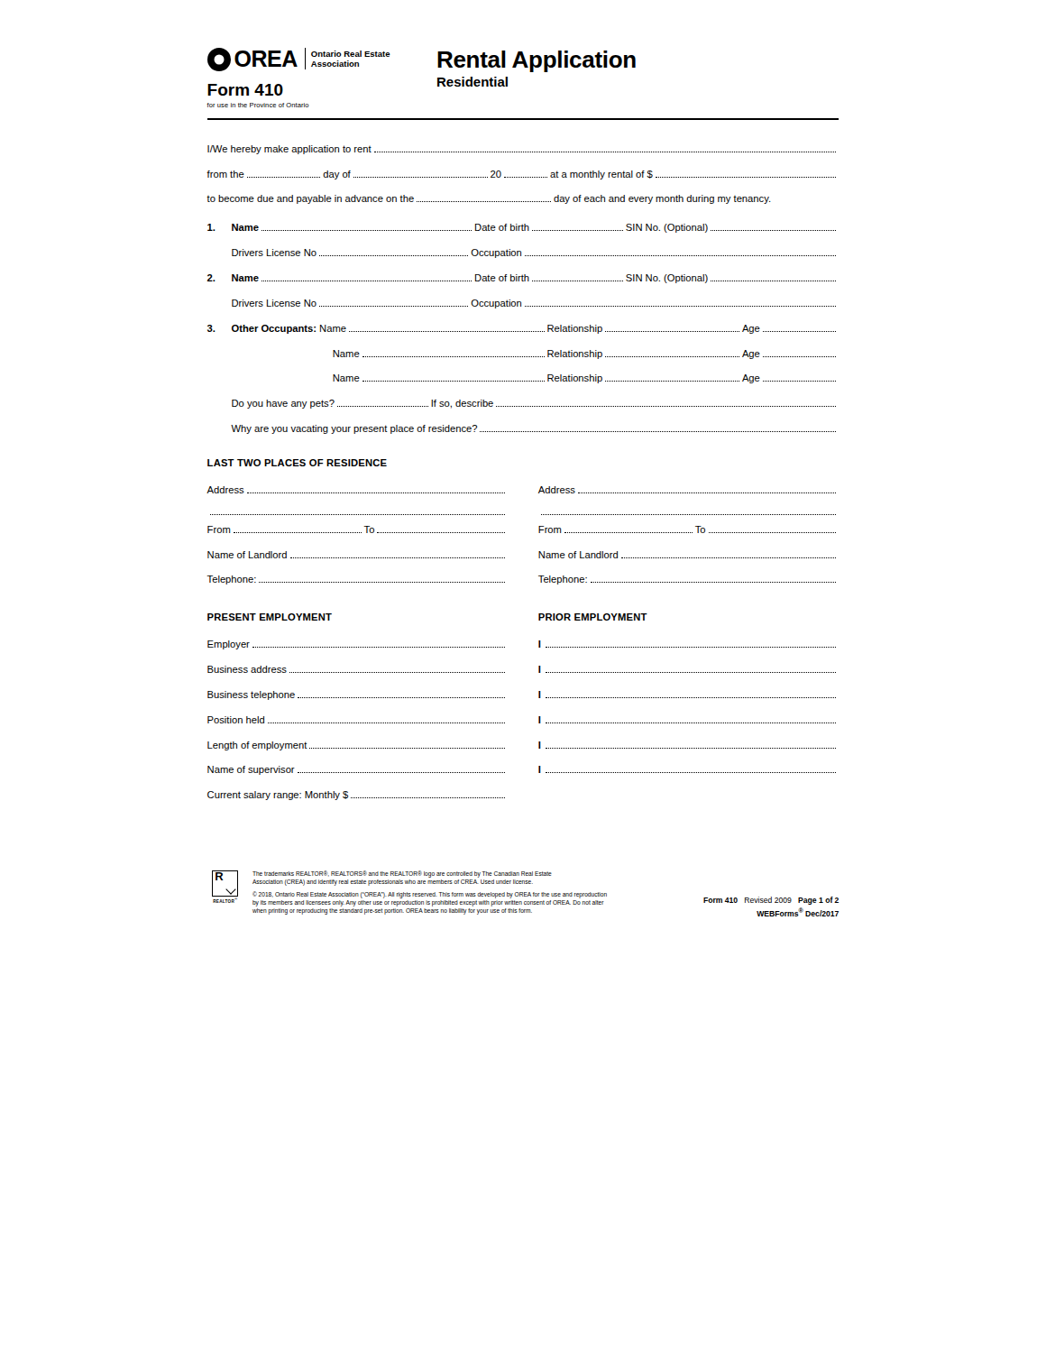OREA
Ontario Real Estate
Association
Form 410
for use in the Province of Ontario
Rental Application
Residential
I/We hereby make application to rent
from the day of 20 at a monthly rental of $
to become due and payable in advance on the day of each and every month during my tenancy.
1. Name Date of birth SIN No. (Optional)
Drivers License No Occupation
2. Name Date of birth SIN No. (Optional)
Drivers License No Occupation
3. Other Occupants: Name Relationship Age
Name Relationship Age
Name Relationship Age
Do you have any pets? If so, describe
Why are you vacating your present place of residence?
LAST TWO PLACES OF RESIDENCE
Address
From To
Name of Landlord
Telephone:
Address
From To
Name of Landlord
Telephone:
PRESENT EMPLOYMENT
PRIOR EMPLOYMENT
Employer
Business address
Business telephone
Position held
Length of employment
Name of supervisor
Current salary range: Monthly $
I
I
I
I
I
I
REALTOR®
The trademarks REALTOR®, REALTORS® and the REALTOR® logo are controlled by The Canadian Real Estate
Association (CREA) and identify real estate professionals who are members of CREA. Used under license.
© 2018, Ontario Real Estate Association (“OREA”). All rights reserved. This form was developed by OREA for the use and reproduction
by its members and licensees only. Any other use or reproduction is prohibited except with prior written consent of OREA. Do not alter
when printing or reproducing the standard pre-set portion. OREA bears no liability for your use of this form.
Form 410 Revised 2009 Page 1 of 2
WEBForms® Dec/2017